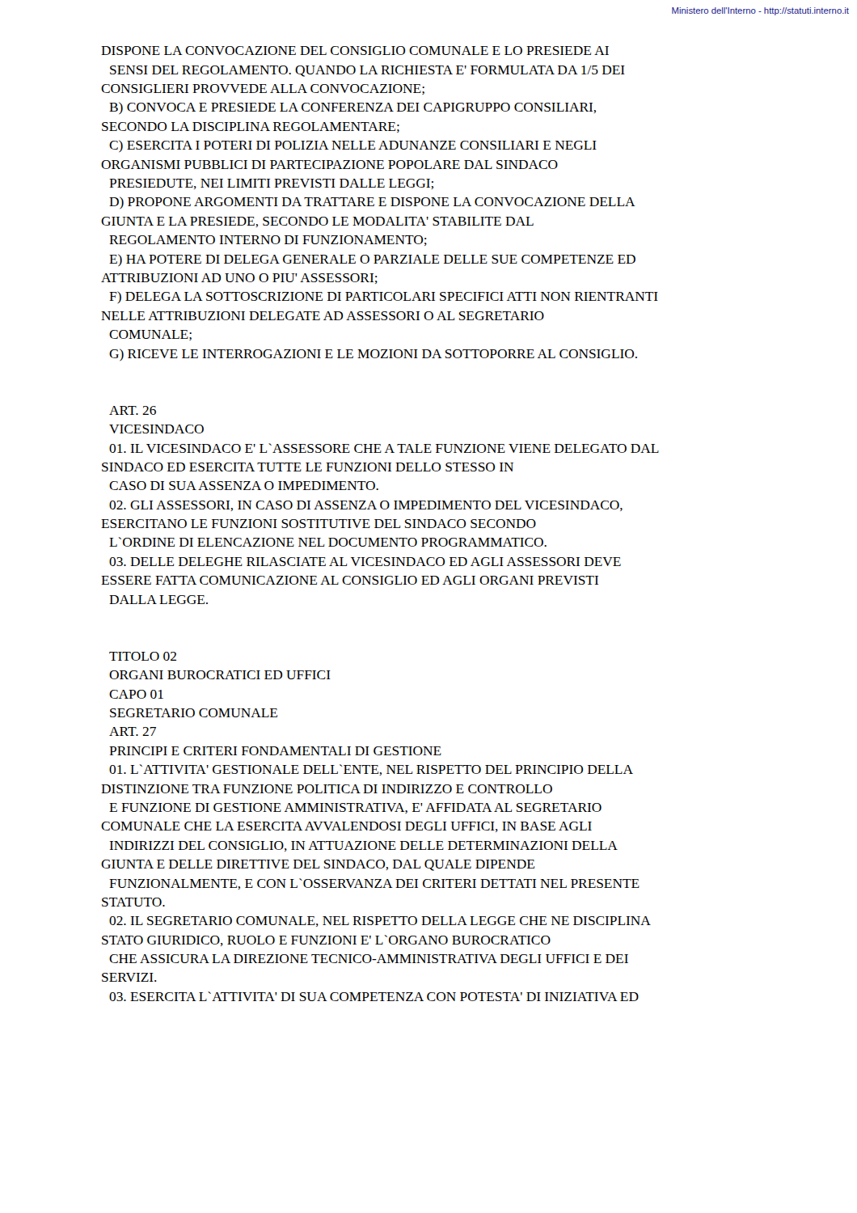Ministero dell'Interno - http://statuti.interno.it
DISPONE LA CONVOCAZIONE DEL CONSIGLIO COMUNALE E LO PRESIEDE AI
SENSI DEL REGOLAMENTO. QUANDO LA RICHIESTA E' FORMULATA DA 1/5 DEI
CONSIGLIERI PROVVEDE ALLA CONVOCAZIONE;
B) CONVOCA E PRESIEDE LA CONFERENZA DEI CAPIGRUPPO CONSILIARI,
SECONDO LA DISCIPLINA REGOLAMENTARE;
C) ESERCITA I POTERI DI POLIZIA NELLE ADUNANZE CONSILIARI E NEGLI
ORGANISMI PUBBLICI DI PARTECIPAZIONE POPOLARE DAL SINDACO
PRESIEDUTE, NEI LIMITI PREVISTI DALLE LEGGI;
D) PROPONE ARGOMENTI DA TRATTARE E DISPONE LA CONVOCAZIONE DELLA
GIUNTA E LA PRESIEDE, SECONDO LE MODALITA' STABILITE DAL
REGOLAMENTO INTERNO DI FUNZIONAMENTO;
E) HA POTERE DI DELEGA GENERALE O PARZIALE DELLE SUE COMPETENZE ED
ATTRIBUZIONI AD UNO O PIU' ASSESSORI;
F) DELEGA LA SOTTOSCRIZIONE DI PARTICOLARI SPECIFICI ATTI NON RIENTRANTI
NELLE ATTRIBUZIONI DELEGATE AD ASSESSORI O AL SEGRETARIO
COMUNALE;
G) RICEVE LE INTERROGAZIONI E LE MOZIONI DA SOTTOPORRE AL CONSIGLIO.
ART. 26
VICESINDACO
01. IL VICESINDACO E' L`ASSESSORE CHE A TALE FUNZIONE VIENE DELEGATO DAL
SINDACO ED ESERCITA TUTTE LE FUNZIONI DELLO STESSO IN
CASO DI SUA ASSENZA O IMPEDIMENTO.
02. GLI ASSESSORI, IN CASO DI ASSENZA O IMPEDIMENTO DEL VICESINDACO,
ESERCITANO LE FUNZIONI SOSTITUTIVE DEL SINDACO SECONDO
L`ORDINE DI ELENCAZIONE NEL DOCUMENTO PROGRAMMATICO.
03. DELLE DELEGHE RILASCIATE AL VICESINDACO ED AGLI ASSESSORI DEVE
ESSERE FATTA COMUNICAZIONE AL CONSIGLIO ED AGLI ORGANI PREVISTI
DALLA LEGGE.
TITOLO 02
ORGANI BUROCRATICI ED UFFICI
CAPO 01
SEGRETARIO COMUNALE
ART. 27
PRINCIPI E CRITERI FONDAMENTALI DI GESTIONE
01. L`ATTIVITA' GESTIONALE DELL`ENTE, NEL RISPETTO DEL PRINCIPIO DELLA
DISTINZIONE TRA FUNZIONE POLITICA DI INDIRIZZO E CONTROLLO
E FUNZIONE DI GESTIONE AMMINISTRATIVA, E' AFFIDATA AL SEGRETARIO
COMUNALE CHE LA ESERCITA AVVALENDOSI DEGLI UFFICI, IN BASE AGLI
INDIRIZZI DEL CONSIGLIO, IN ATTUAZIONE DELLE DETERMINAZIONI DELLA
GIUNTA E DELLE DIRETTIVE DEL SINDACO, DAL QUALE DIPENDE
FUNZIONALMENTE, E CON L`OSSERVANZA DEI CRITERI DETTATI NEL PRESENTE
STATUTO.
02. IL SEGRETARIO COMUNALE, NEL RISPETTO DELLA LEGGE CHE NE DISCIPLINA
STATO GIURIDICO, RUOLO E FUNZIONI E' L`ORGANO BUROCRATICO
CHE ASSICURA LA DIREZIONE TECNICO-AMMINISTRATIVA DEGLI UFFICI E DEI
SERVIZI.
03. ESERCITA L`ATTIVITA' DI SUA COMPETENZA CON POTESTA' DI INIZIATIVA ED